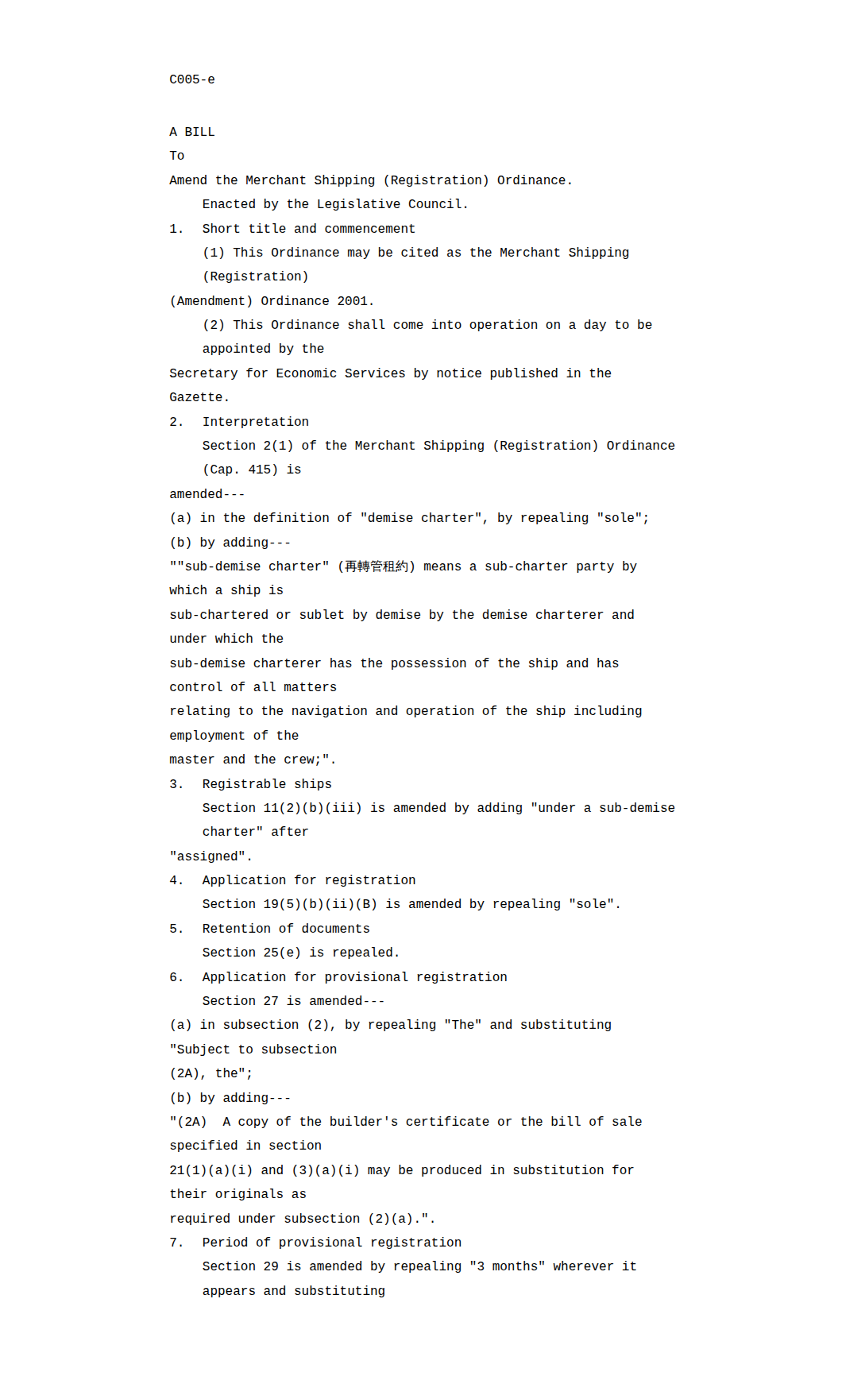C005-e
A BILL
To
Amend the Merchant Shipping (Registration) Ordinance.
Enacted by the Legislative Council.
1. Short title and commencement
(1) This Ordinance may be cited as the Merchant Shipping (Registration)
(Amendment) Ordinance 2001.
(2) This Ordinance shall come into operation on a day to be appointed by the
Secretary for Economic Services by notice published in the Gazette.
2. Interpretation
Section 2(1) of the Merchant Shipping (Registration) Ordinance (Cap. 415) is
amended---
(a) in the definition of "demise charter", by repealing "sole";
(b) by adding---
""sub-demise charter" (再轉管租約) means a sub-charter party by which a ship is
sub-chartered or sublet by demise by the demise charterer and under which the
sub-demise charterer has the possession of the ship and has control of all matters
relating to the navigation and operation of the ship including employment of the
master and the crew;".
3. Registrable ships
Section 11(2)(b)(iii) is amended by adding "under a sub-demise charter" after
"assigned".
4. Application for registration
Section 19(5)(b)(ii)(B) is amended by repealing "sole".
5. Retention of documents
Section 25(e) is repealed.
6. Application for provisional registration
Section 27 is amended---
(a) in subsection (2), by repealing "The" and substituting "Subject to subsection
(2A), the";
(b) by adding---
"(2A) A copy of the builder's certificate or the bill of sale specified in section
21(1)(a)(i) and (3)(a)(i) may be produced in substitution for their originals as
required under subsection (2)(a).".
7. Period of provisional registration
Section 29 is amended by repealing "3 months" wherever it appears and substituting